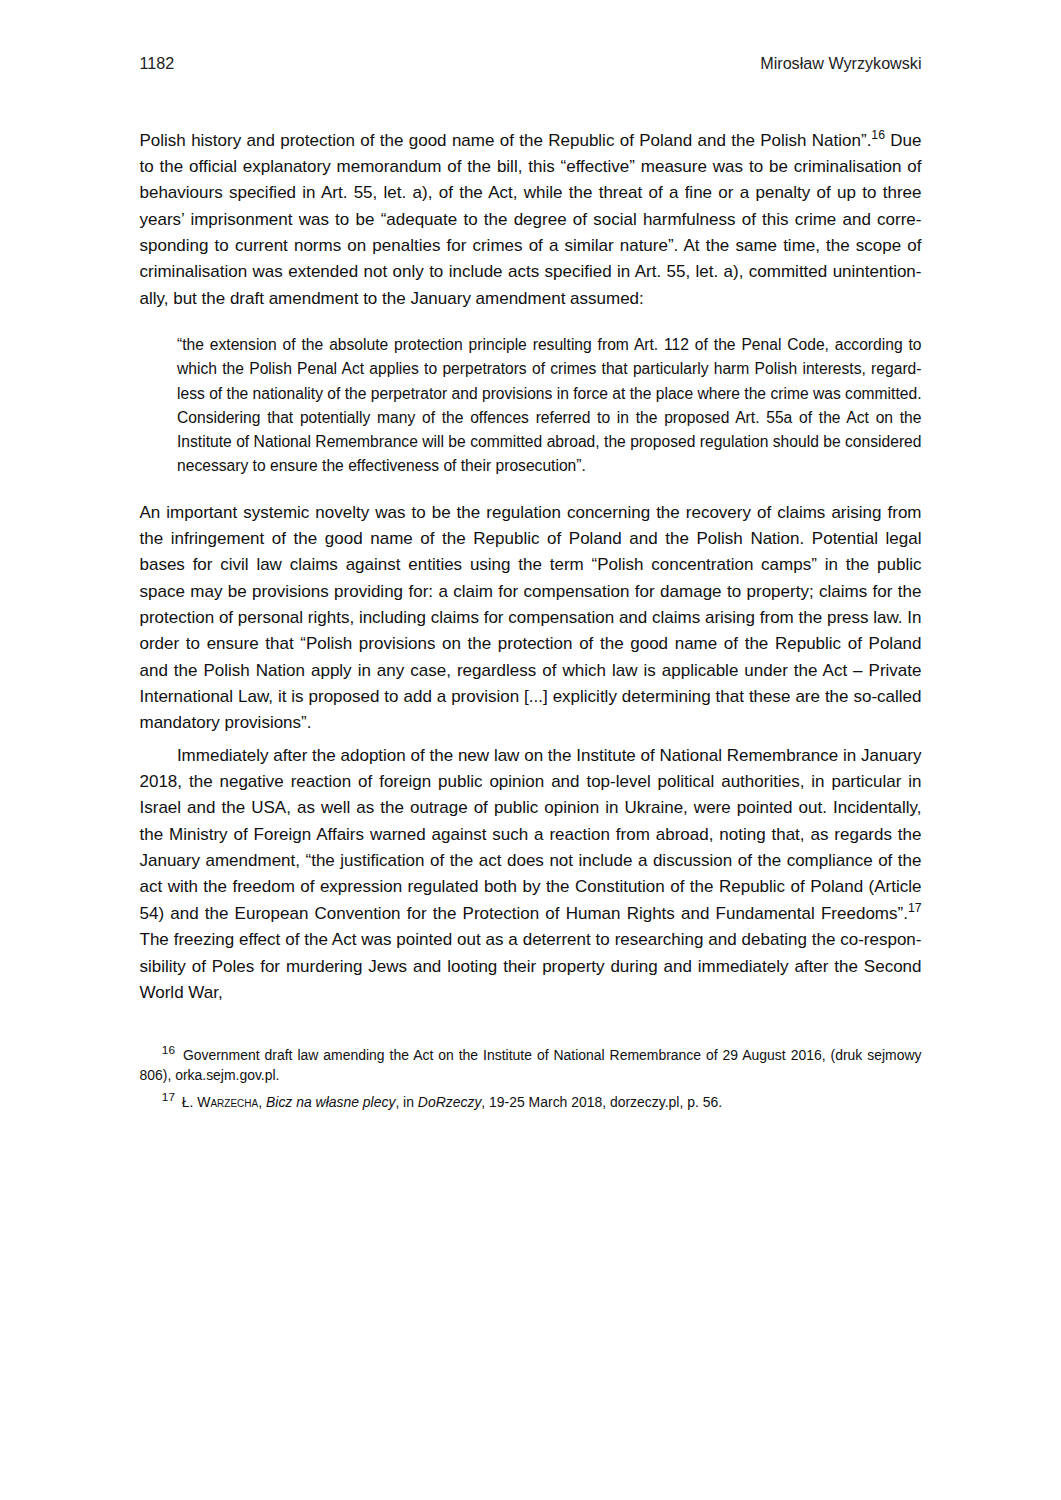1182 Mirosław Wyrzykowski
Polish history and protection of the good name of the Republic of Poland and the Polish Nation”.16 Due to the official explanatory memorandum of the bill, this “effective” measure was to be criminalisation of behaviours specified in Art. 55, let. a), of the Act, while the threat of a fine or a penalty of up to three years’ imprisonment was to be “adequate to the degree of social harmfulness of this crime and corresponding to current norms on penalties for crimes of a similar nature”. At the same time, the scope of criminalisation was extended not only to include acts specified in Art. 55, let. a), committed unintentionally, but the draft amendment to the January amendment assumed:
“the extension of the absolute protection principle resulting from Art. 112 of the Penal Code, according to which the Polish Penal Act applies to perpetrators of crimes that particularly harm Polish interests, regardless of the nationality of the perpetrator and provisions in force at the place where the crime was committed. Considering that potentially many of the offences referred to in the proposed Art. 55a of the Act on the Institute of National Remembrance will be committed abroad, the proposed regulation should be considered necessary to ensure the effectiveness of their prosecution”.
An important systemic novelty was to be the regulation concerning the recovery of claims arising from the infringement of the good name of the Republic of Poland and the Polish Nation. Potential legal bases for civil law claims against entities using the term “Polish concentration camps” in the public space may be provisions providing for: a claim for compensation for damage to property; claims for the protection of personal rights, including claims for compensation and claims arising from the press law. In order to ensure that “Polish provisions on the protection of the good name of the Republic of Poland and the Polish Nation apply in any case, regardless of which law is applicable under the Act – Private International Law, it is proposed to add a provision [...] explicitly determining that these are the so-called mandatory provisions”.
Immediately after the adoption of the new law on the Institute of National Remembrance in January 2018, the negative reaction of foreign public opinion and top-level political authorities, in particular in Israel and the USA, as well as the outrage of public opinion in Ukraine, were pointed out. Incidentally, the Ministry of Foreign Affairs warned against such a reaction from abroad, noting that, as regards the January amendment, “the justification of the act does not include a discussion of the compliance of the act with the freedom of expression regulated both by the Constitution of the Republic of Poland (Article 54) and the European Convention for the Protection of Human Rights and Fundamental Freedoms”.17 The freezing effect of the Act was pointed out as a deterrent to researching and debating the co-responsibility of Poles for murdering Jews and looting their property during and immediately after the Second World War,
16 Government draft law amending the Act on the Institute of National Remembrance of 29 August 2016, (druk sejmowy 806), orka.sejm.gov.pl.
17 Ł. Warzecha, Bicz na własne plecy, in DoRzeczy, 19-25 March 2018, dorzeczy.pl, p. 56.